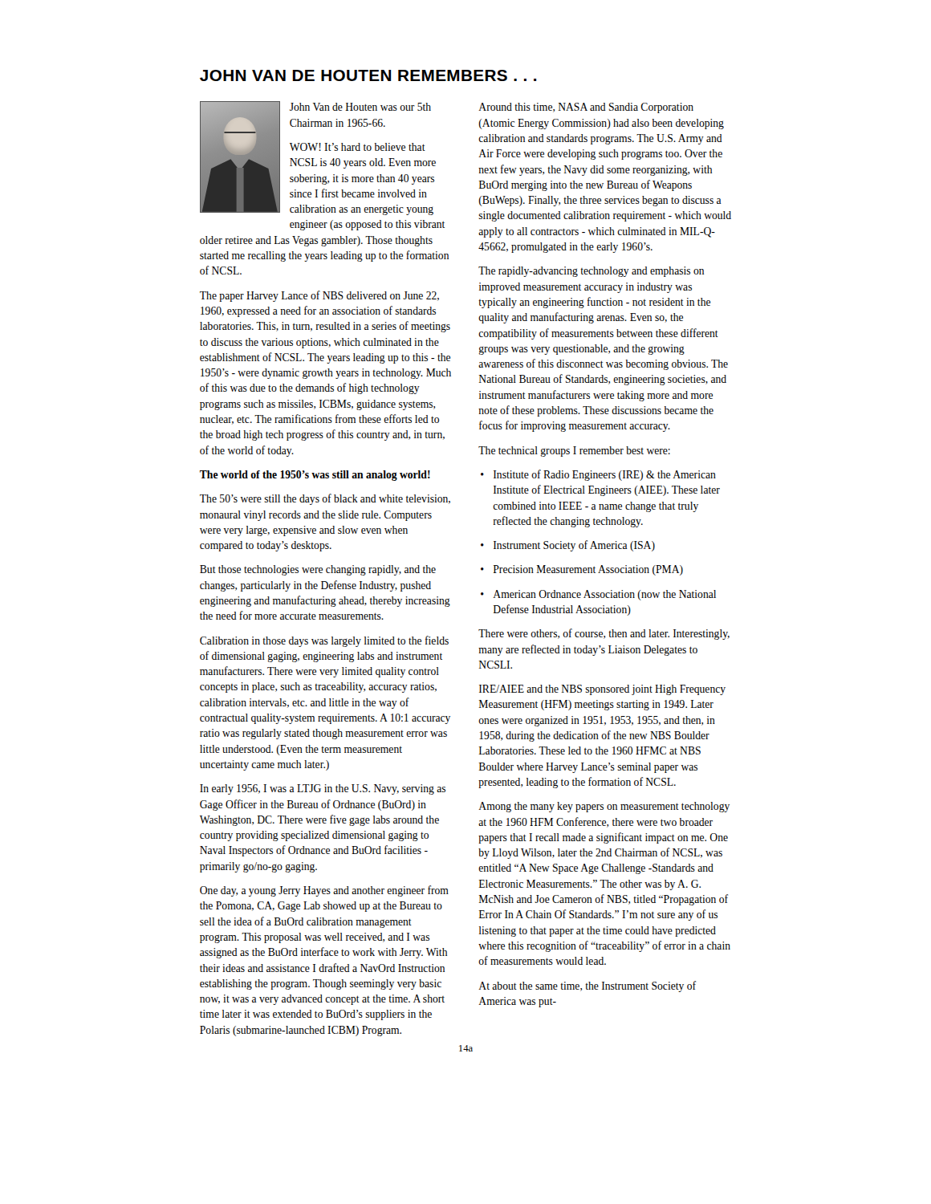JOHN VAN DE HOUTEN REMEMBERS . . .
John Van de Houten was our 5th Chairman in 1965-66.
WOW! It’s hard to believe that NCSL is 40 years old. Even more sobering, it is more than 40 years since I first became involved in calibration as an energetic young engineer (as opposed to this vibrant older retiree and Las Vegas gambler). Those thoughts started me recalling the years leading up to the formation of NCSL.
The paper Harvey Lance of NBS delivered on June 22, 1960, expressed a need for an association of standards laboratories. This, in turn, resulted in a series of meetings to discuss the various options, which culminated in the establishment of NCSL. The years leading up to this - the 1950’s - were dynamic growth years in technology. Much of this was due to the demands of high technology programs such as missiles, ICBMs, guidance systems, nuclear, etc. The ramifications from these efforts led to the broad high tech progress of this country and, in turn, of the world of today.
The world of the 1950’s was still an analog world!
The 50’s were still the days of black and white television, monaural vinyl records and the slide rule. Computers were very large, expensive and slow even when compared to today’s desktops.
But those technologies were changing rapidly, and the changes, particularly in the Defense Industry, pushed engineering and manufacturing ahead, thereby increasing the need for more accurate measurements.
Calibration in those days was largely limited to the fields of dimensional gaging, engineering labs and instrument manufacturers. There were very limited quality control concepts in place, such as traceability, accuracy ratios, calibration intervals, etc. and little in the way of contractual quality-system requirements. A 10:1 accuracy ratio was regularly stated though measurement error was little understood. (Even the term measurement uncertainty came much later.)
In early 1956, I was a LTJG in the U.S. Navy, serving as Gage Officer in the Bureau of Ordnance (BuOrd) in Washington, DC. There were five gage labs around the country providing specialized dimensional gaging to Naval Inspectors of Ordnance and BuOrd facilities - primarily go/no-go gaging.
One day, a young Jerry Hayes and another engineer from the Pomona, CA, Gage Lab showed up at the Bureau to sell the idea of a BuOrd calibration management program. This proposal was well received, and I was assigned as the BuOrd interface to work with Jerry. With their ideas and assistance I drafted a NavOrd Instruction establishing the program. Though seemingly very basic now, it was a very advanced concept at the time. A short time later it was extended to BuOrd’s suppliers in the Polaris (submarine-launched ICBM) Program.
Around this time, NASA and Sandia Corporation (Atomic Energy Commission) had also been developing calibration and standards programs. The U.S. Army and Air Force were developing such programs too. Over the next few years, the Navy did some reorganizing, with BuOrd merging into the new Bureau of Weapons (BuWeps). Finally, the three services began to discuss a single documented calibration requirement - which would apply to all contractors - which culminated in MIL-Q-45662, promulgated in the early 1960’s.
The rapidly-advancing technology and emphasis on improved measurement accuracy in industry was typically an engineering function - not resident in the quality and manufacturing arenas. Even so, the compatibility of measurements between these different groups was very questionable, and the growing awareness of this disconnect was becoming obvious. The National Bureau of Standards, engineering societies, and instrument manufacturers were taking more and more note of these problems. These discussions became the focus for improving measurement accuracy.
The technical groups I remember best were:
Institute of Radio Engineers (IRE) & the American Institute of Electrical Engineers (AIEE). These later combined into IEEE - a name change that truly reflected the changing technology.
Instrument Society of America (ISA)
Precision Measurement Association (PMA)
American Ordnance Association (now the National Defense Industrial Association)
There were others, of course, then and later. Interestingly, many are reflected in today’s Liaison Delegates to NCSLI.
IRE/AIEE and the NBS sponsored joint High Frequency Measurement (HFM) meetings starting in 1949. Later ones were organized in 1951, 1953, 1955, and then, in 1958, during the dedication of the new NBS Boulder Laboratories. These led to the 1960 HFMC at NBS Boulder where Harvey Lance’s seminal paper was presented, leading to the formation of NCSL.
Among the many key papers on measurement technology at the 1960 HFM Conference, there were two broader papers that I recall made a significant impact on me. One by Lloyd Wilson, later the 2nd Chairman of NCSL, was entitled “A New Space Age Challenge -Standards and Electronic Measurements.” The other was by A. G. McNish and Joe Cameron of NBS, titled “Propagation of Error In A Chain Of Standards.” I’m not sure any of us listening to that paper at the time could have predicted where this recognition of “traceability” of error in a chain of measurements would lead.
At about the same time, the Instrument Society of America was put-
14a